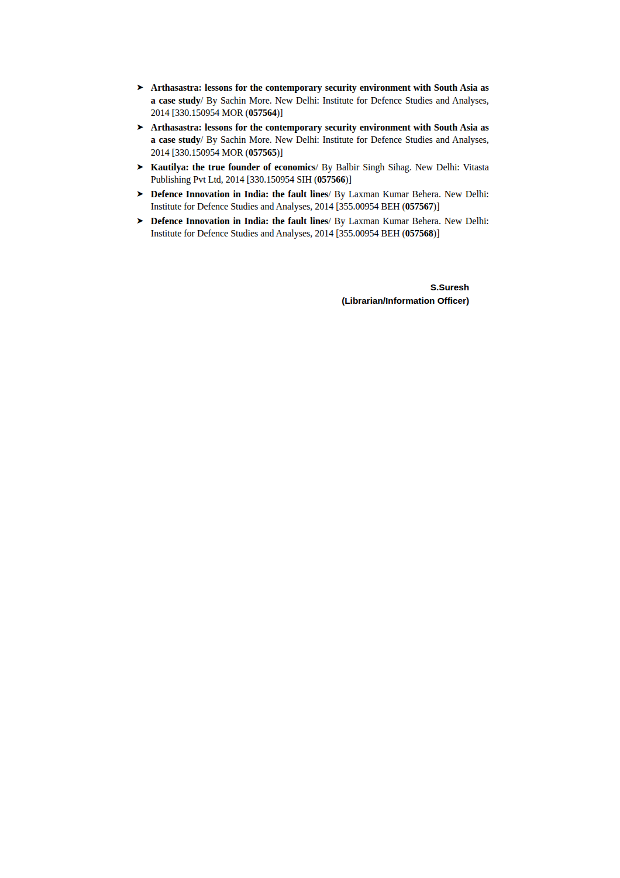Arthasastra: lessons for the contemporary security environment with South Asia as a case study/ By Sachin More. New Delhi: Institute for Defence Studies and Analyses, 2014 [330.150954 MOR (057564)]
Arthasastra: lessons for the contemporary security environment with South Asia as a case study/ By Sachin More. New Delhi: Institute for Defence Studies and Analyses, 2014 [330.150954 MOR (057565)]
Kautilya: the true founder of economics/ By Balbir Singh Sihag. New Delhi: Vitasta Publishing Pvt Ltd, 2014 [330.150954 SIH (057566)]
Defence Innovation in India: the fault lines/ By Laxman Kumar Behera. New Delhi: Institute for Defence Studies and Analyses, 2014 [355.00954 BEH (057567)]
Defence Innovation in India: the fault lines/ By Laxman Kumar Behera. New Delhi: Institute for Defence Studies and Analyses, 2014 [355.00954 BEH (057568)]
S.Suresh
(Librarian/Information Officer)